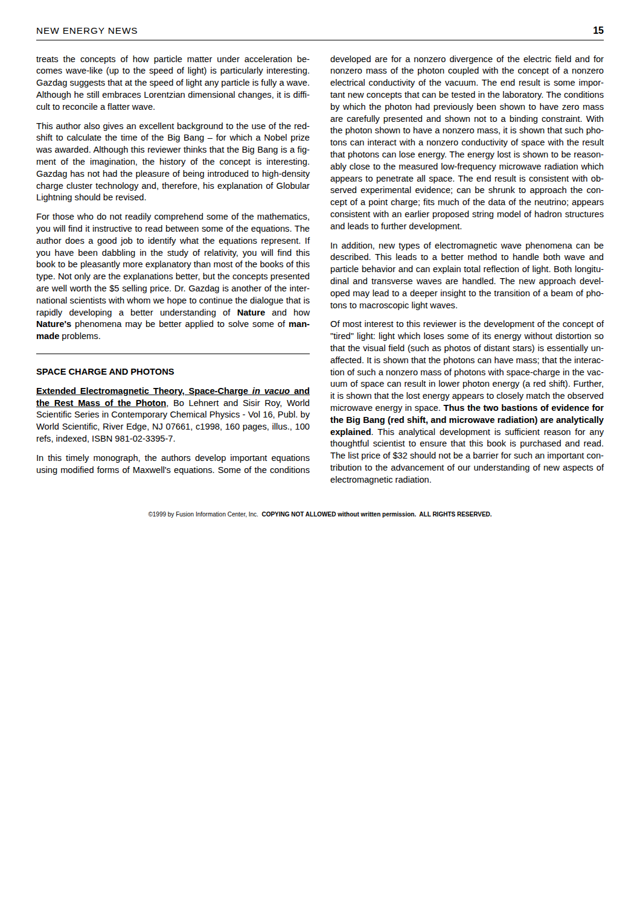NEW ENERGY NEWS
15
treats the concepts of how particle matter under acceleration becomes wave-like (up to the speed of light) is particularly interesting. Gazdag suggests that at the speed of light any particle is fully a wave. Although he still embraces Lorentzian dimensional changes, it is difficult to reconcile a flatter wave.
This author also gives an excellent background to the use of the red-shift to calculate the time of the Big Bang – for which a Nobel prize was awarded. Although this reviewer thinks that the Big Bang is a figment of the imagination, the history of the concept is interesting. Gazdag has not had the pleasure of being introduced to high-density charge cluster technology and, therefore, his explanation of Globular Lightning should be revised.
For those who do not readily comprehend some of the mathematics, you will find it instructive to read between some of the equations. The author does a good job to identify what the equations represent. If you have been dabbling in the study of relativity, you will find this book to be pleasantly more explanatory than most of the books of this type. Not only are the explanations better, but the concepts presented are well worth the $5 selling price. Dr. Gazdag is another of the international scientists with whom we hope to continue the dialogue that is rapidly developing a better understanding of Nature and how Nature's phenomena may be better applied to solve some of man-made problems.
SPACE CHARGE AND PHOTONS
Extended Electromagnetic Theory, Space-Charge in vacuo and the Rest Mass of the Photon, Bo Lehnert and Sisir Roy, World Scientific Series in Contemporary Chemical Physics - Vol 16, Publ. by World Scientific, River Edge, NJ 07661, c1998, 160 pages, illus., 100 refs, indexed, ISBN 981-02-3395-7.
In this timely monograph, the authors develop important equations using modified forms of Maxwell's equations. Some of the conditions developed are for a nonzero divergence of the electric field and for nonzero mass of the photon coupled with the concept of a nonzero electrical conductivity of the vacuum. The end result is some important new concepts that can be tested in the laboratory. The conditions by which the photon had previously been shown to have zero mass are carefully presented and shown not to a binding constraint. With the photon shown to have a nonzero mass, it is shown that such photons can interact with a nonzero conductivity of space with the result that photons can lose energy. The energy lost is shown to be reasonably close to the measured low-frequency microwave radiation which appears to penetrate all space. The end result is consistent with observed experimental evidence; can be shrunk to approach the concept of a point charge; fits much of the data of the neutrino; appears consistent with an earlier proposed string model of hadron structures and leads to further development.
In addition, new types of electromagnetic wave phenomena can be described. This leads to a better method to handle both wave and particle behavior and can explain total reflection of light. Both longitudinal and transverse waves are handled. The new approach developed may lead to a deeper insight to the transition of a beam of photons to macroscopic light waves.
Of most interest to this reviewer is the development of the concept of "tired" light: light which loses some of its energy without distortion so that the visual field (such as photos of distant stars) is essentially unaffected. It is shown that the photons can have mass; that the interaction of such a nonzero mass of photons with space-charge in the vacuum of space can result in lower photon energy (a red shift). Further, it is shown that the lost energy appears to closely match the observed microwave energy in space. Thus the two bastions of evidence for the Big Bang (red shift, and microwave radiation) are analytically explained. This analytical development is sufficient reason for any thoughtful scientist to ensure that this book is purchased and read. The list price of $32 should not be a barrier for such an important contribution to the advancement of our understanding of new aspects of electromagnetic radiation.
©1999 by Fusion Information Center, Inc. COPYING NOT ALLOWED without written permission. ALL RIGHTS RESERVED.